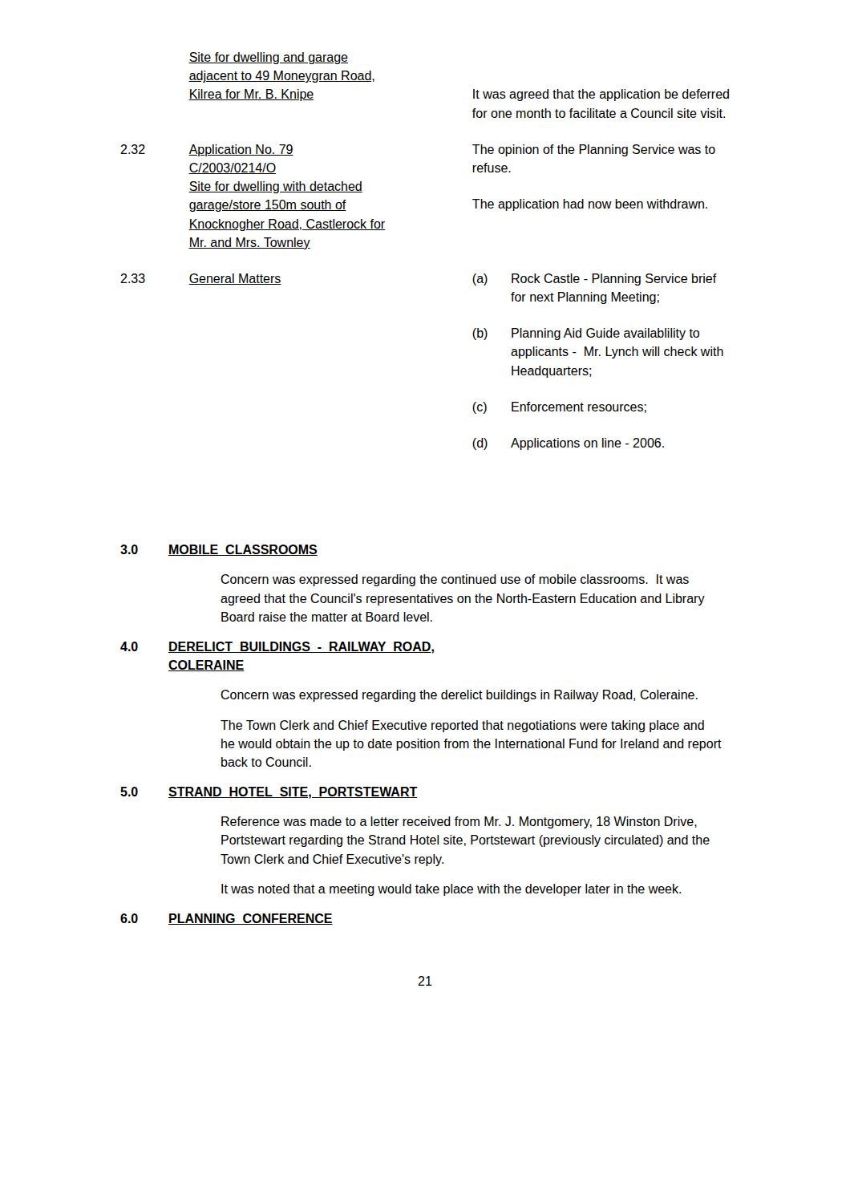| | Site for dwelling and garage adjacent to 49 Moneygran Road, Kilrea for Mr. B. Knipe | It was agreed that the application be deferred for one month to facilitate a Council site visit. |
| 2.32 | Application No. 79 C/2003/0214/O Site for dwelling with detached garage/store 150m south of Knocknogher Road, Castlerock for Mr. and Mrs. Townley | The opinion of the Planning Service was to refuse. The application had now been withdrawn. |
| 2.33 | General Matters | (a) | Rock Castle - Planning Service brief for next Planning Meeting; |
| | | (b) | Planning Aid Guide availablility to applicants - Mr. Lynch will check with Headquarters; |
| | | (c) | Enforcement resources; |
| | | (d) | Applications on line - 2006. |
| 3.0 | MOBILE CLASSROOMS |
Concern was expressed regarding the continued use of mobile classrooms. It was agreed that the Council's representatives on the North-Eastern Education and Library Board raise the matter at Board level.
| 4.0 | DERELICT BUILDINGS - RAILWAY ROAD , COLERAINE |
Concern was expressed regarding the derelict buildings in Railway Road, Coleraine.
The Town Clerk and Chief Executive reported that negotiations were taking place and he would obtain the up to date position from the International Fund for Ireland and report back to Council.
| 5.0 | STRAND HOTEL SITE, PORTSTEWART |
Reference was made to a letter received from Mr. J. Montgomery, 18 Winston Drive, Portstewart regarding the Strand Hotel site, Portstewart (previously circulated) and the Town Clerk and Chief Executive's reply.
It was noted that a meeting would take place with the developer later in the week.
| 6.0 | PLANNING CONFERENCE |
21